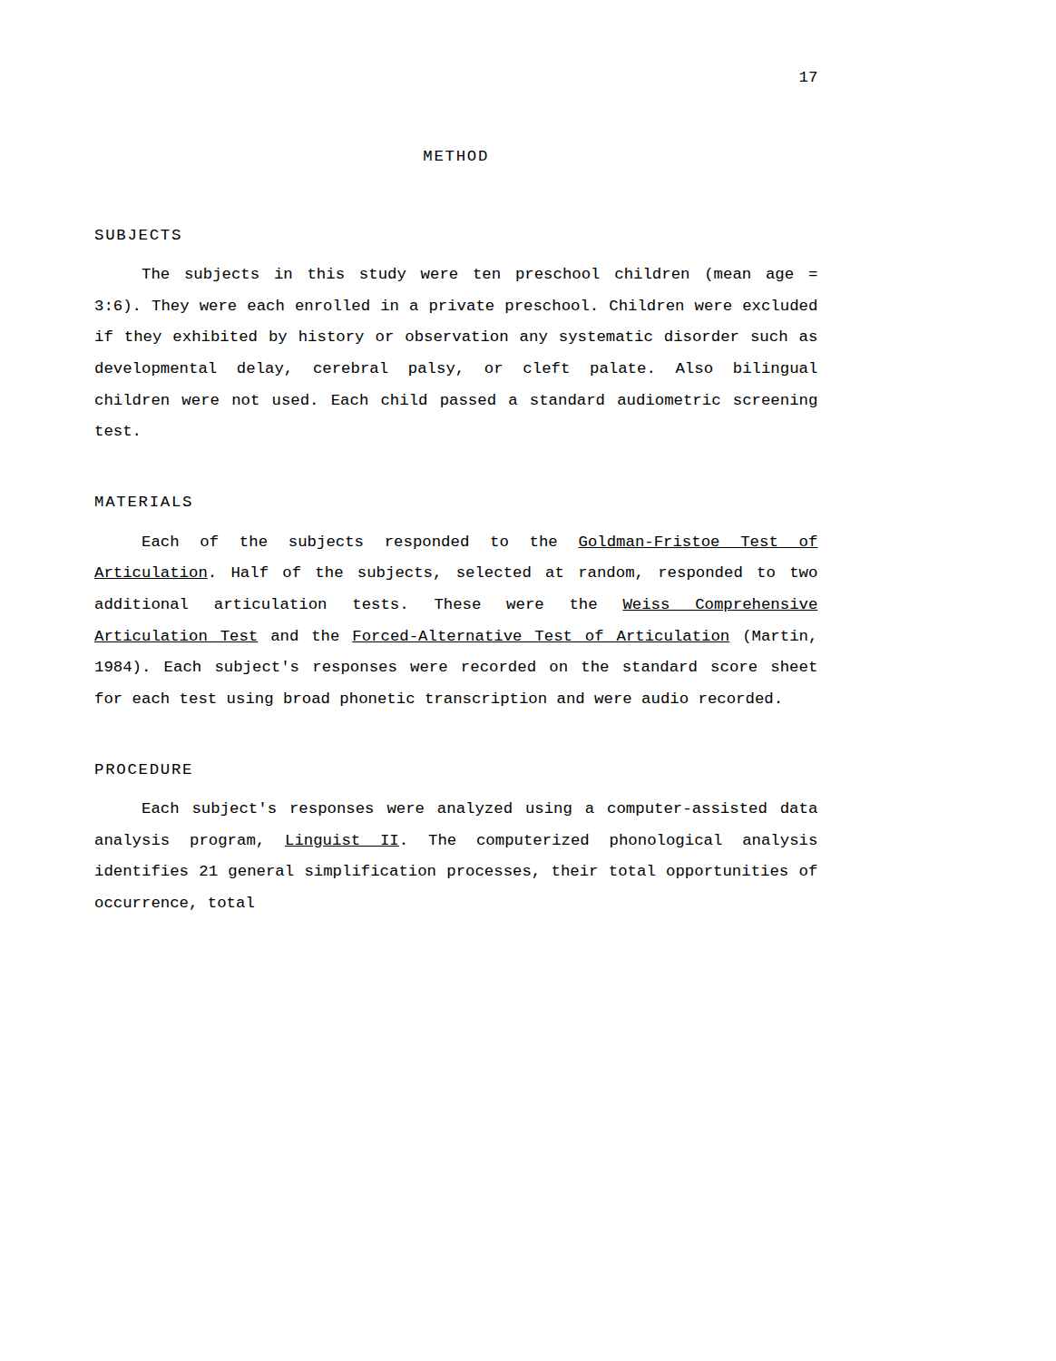17
METHOD
SUBJECTS
The subjects in this study were ten preschool children (mean age = 3:6). They were each enrolled in a private preschool. Children were excluded if they exhibited by history or observation any systematic disorder such as developmental delay, cerebral palsy, or cleft palate. Also bilingual children were not used. Each child passed a standard audiometric screening test.
MATERIALS
Each of the subjects responded to the Goldman-Fristoe Test of Articulation. Half of the subjects, selected at random, responded to two additional articulation tests. These were the Weiss Comprehensive Articulation Test and the Forced-Alternative Test of Articulation (Martin, 1984). Each subject's responses were recorded on the standard score sheet for each test using broad phonetic transcription and were audio recorded.
PROCEDURE
Each subject's responses were analyzed using a computer-assisted data analysis program, Linguist II. The computerized phonological analysis identifies 21 general simplification processes, their total opportunities of occurrence, total